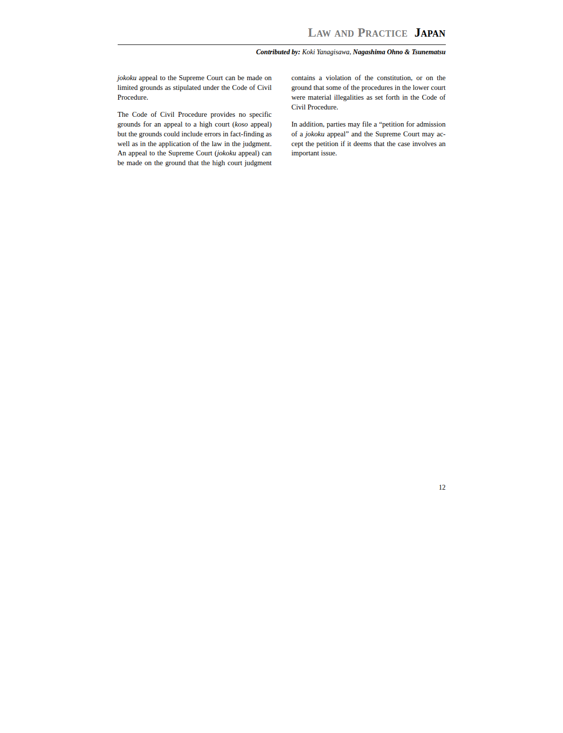Law and Practice Japan
Contributed by: Koki Yanagisawa, Nagashima Ohno & Tsunematsu
jokoku appeal to the Supreme Court can be made on limited grounds as stipulated under the Code of Civil Procedure.
The Code of Civil Procedure provides no specific grounds for an appeal to a high court (koso appeal) but the grounds could include errors in fact-finding as well as in the application of the law in the judgment. An appeal to the Supreme Court (jokoku appeal) can be made on the ground that the high court judgment contains a violation of the constitution, or on the ground that some of the procedures in the lower court were material illegalities as set forth in the Code of Civil Procedure.
In addition, parties may file a “petition for admission of a jokoku appeal” and the Supreme Court may accept the petition if it deems that the case involves an important issue.
12